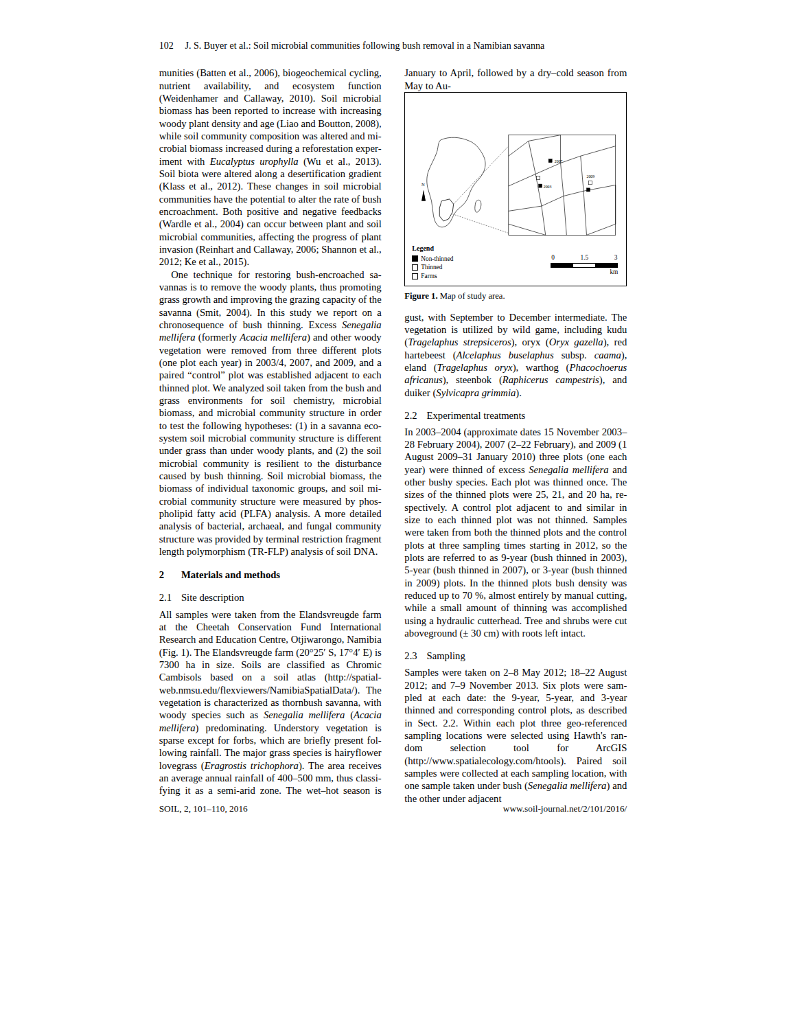102 J. S. Buyer et al.: Soil microbial communities following bush removal in a Namibian savanna
munities (Batten et al., 2006), biogeochemical cycling, nutrient availability, and ecosystem function (Weidenhamer and Callaway, 2010). Soil microbial biomass has been reported to increase with increasing woody plant density and age (Liao and Boutton, 2008), while soil community composition was altered and microbial biomass increased during a reforestation experiment with Eucalyptus urophylla (Wu et al., 2013). Soil biota were altered along a desertification gradient (Klass et al., 2012). These changes in soil microbial communities have the potential to alter the rate of bush encroachment. Both positive and negative feedbacks (Wardle et al., 2004) can occur between plant and soil microbial communities, affecting the progress of plant invasion (Reinhart and Callaway, 2006; Shannon et al., 2012; Ke et al., 2015).
One technique for restoring bush-encroached savannas is to remove the woody plants, thus promoting grass growth and improving the grazing capacity of the savanna (Smit, 2004). In this study we report on a chronosequence of bush thinning. Excess Senegalia mellifera (formerly Acacia mellifera) and other woody vegetation were removed from three different plots (one plot each year) in 2003/4, 2007, and 2009, and a paired “control” plot was established adjacent to each thinned plot. We analyzed soil taken from the bush and grass environments for soil chemistry, microbial biomass, and microbial community structure in order to test the following hypotheses: (1) in a savanna ecosystem soil microbial community structure is different under grass than under woody plants, and (2) the soil microbial community is resilient to the disturbance caused by bush thinning. Soil microbial biomass, the biomass of individual taxonomic groups, and soil microbial community structure were measured by phospholipid fatty acid (PLFA) analysis. A more detailed analysis of bacterial, archaeal, and fungal community structure was provided by terminal restriction fragment length polymorphism (TR-FLP) analysis of soil DNA.
2 Materials and methods
2.1 Site description
All samples were taken from the Elandsvreugde farm at the Cheetah Conservation Fund International Research and Education Centre, Otjiwarongo, Namibia (Fig. 1). The Elandsvreugde farm (20°25′ S, 17°4′ E) is 7300 ha in size. Soils are classified as Chromic Cambisols based on a soil atlas (http://spatial-web.nmsu.edu/flexviewers/NamibiaSpatialData/). The vegetation is characterized as thornbush savanna, with woody species such as Senegalia mellifera (Acacia mellifera) predominating. Understory vegetation is sparse except for forbs, which are briefly present following rainfall. The major grass species is hairyflower lovegrass (Eragrostis trichophora). The area receives an average annual rainfall of 400–500 mm, thus classifying it as a semi-arid zone. The wet–hot season is January to April, followed by a dry–cold season from May to Au-
N 2007 2003 2009
Legend
Non-thinned
Thinned
Farms
01.53
km
Figure 1. Map of study area.
gust, with September to December intermediate. The vegetation is utilized by wild game, including kudu (Tragelaphus strepsiceros), oryx (Oryx gazella), red hartebeest (Alcelaphus buselaphus subsp. caama), eland (Tragelaphus oryx), warthog (Phacochoerus africanus), steenbok (Raphicerus campestris), and duiker (Sylvicapra grimmia).
2.2 Experimental treatments
In 2003–2004 (approximate dates 15 November 2003–28 February 2004), 2007 (2–22 February), and 2009 (1 August 2009–31 January 2010) three plots (one each year) were thinned of excess Senegalia mellifera and other bushy species. Each plot was thinned once. The sizes of the thinned plots were 25, 21, and 20 ha, respectively. A control plot adjacent to and similar in size to each thinned plot was not thinned. Samples were taken from both the thinned plots and the control plots at three sampling times starting in 2012, so the plots are referred to as 9-year (bush thinned in 2003), 5-year (bush thinned in 2007), or 3-year (bush thinned in 2009) plots. In the thinned plots bush density was reduced up to 70 %, almost entirely by manual cutting, while a small amount of thinning was accomplished using a hydraulic cutterhead. Tree and shrubs were cut aboveground (± 30 cm) with roots left intact.
2.3 Sampling
Samples were taken on 2–8 May 2012; 18–22 August 2012; and 7–9 November 2013. Six plots were sampled at each date: the 9-year, 5-year, and 3-year thinned and corresponding control plots, as described in Sect. 2.2. Within each plot three geo-referenced sampling locations were selected using Hawth's random selection tool for ArcGIS (http://www.spatialecology.com/htools). Paired soil samples were collected at each sampling location, with one sample taken under bush (Senegalia mellifera) and the other under adjacent
SOIL, 2, 101–110, 2016 www.soil-journal.net/2/101/2016/